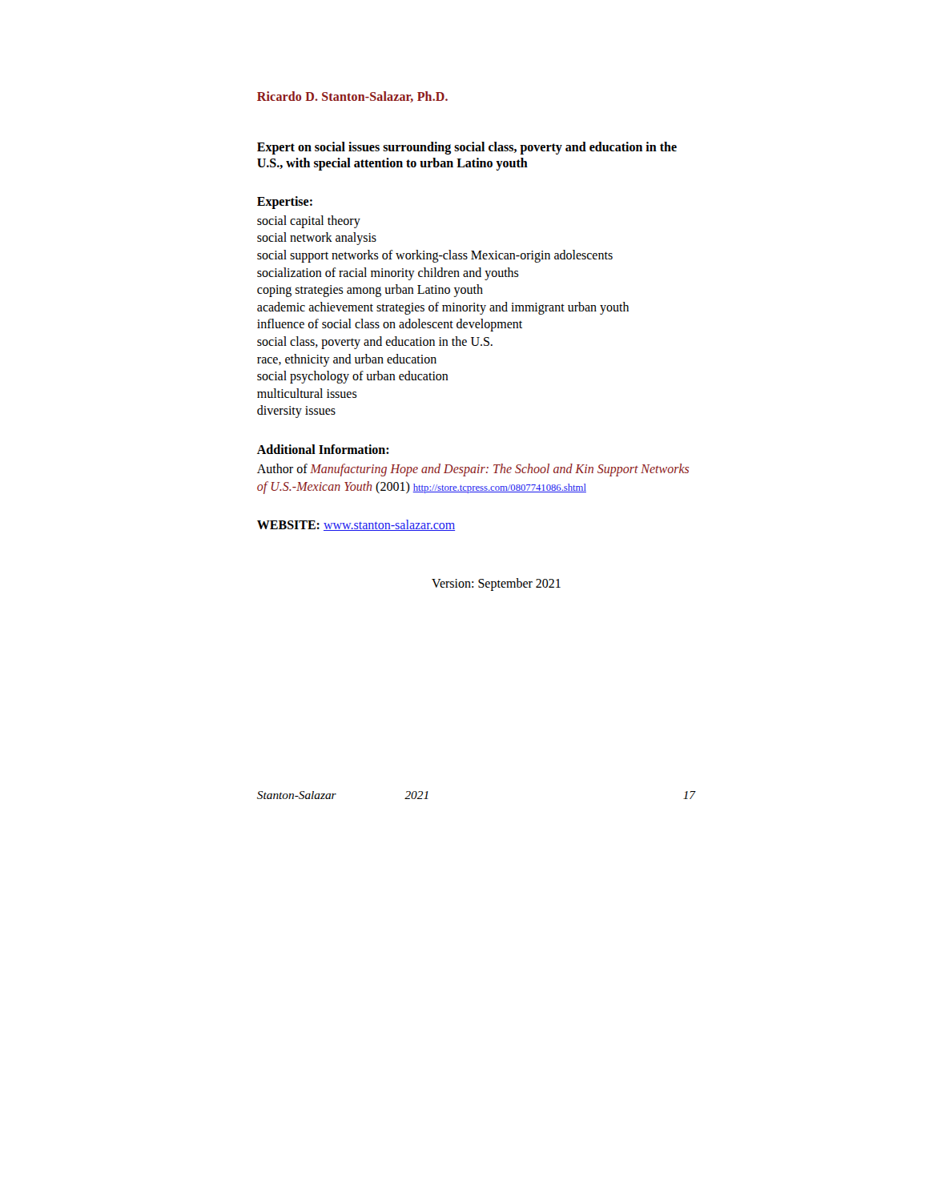Ricardo D. Stanton-Salazar, Ph.D.
Expert on social issues surrounding social class, poverty and education in the U.S., with special attention to urban Latino youth
Expertise:
social capital theory
social network analysis
social support networks of working-class Mexican-origin adolescents
socialization of racial minority children and youths
coping strategies among urban Latino youth
academic achievement strategies of minority and immigrant urban youth
influence of social class on adolescent development
social class, poverty and education in the U.S.
race, ethnicity and urban education
social psychology of urban education
multicultural issues
diversity issues
Additional Information:
Author of Manufacturing Hope and Despair: The School and Kin Support Networks of U.S.-Mexican Youth (2001) http://store.tcpress.com/0807741086.shtml
WEBSITE: www.stanton-salazar.com
Version: September 2021
Stanton-Salazar 2021 17